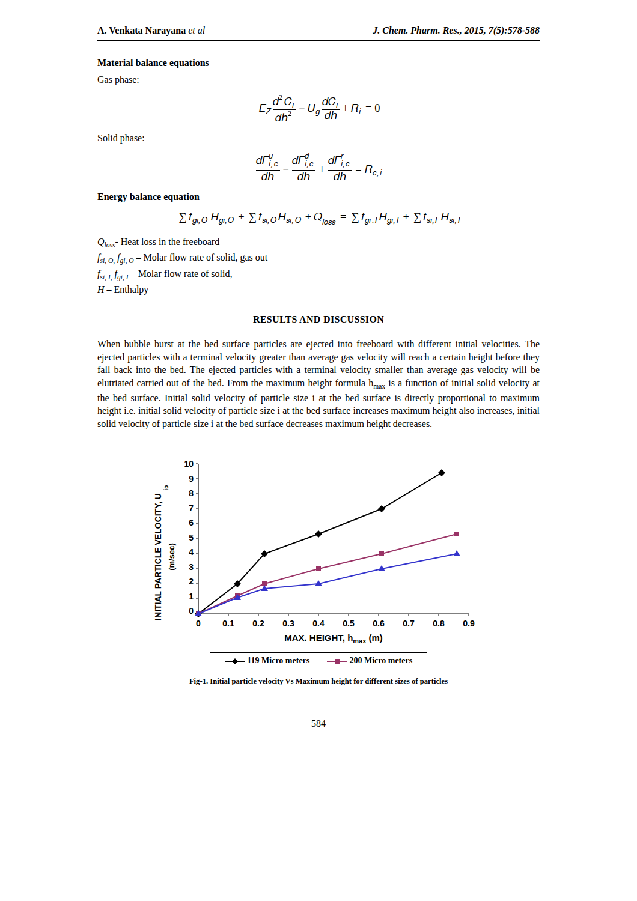A. Venkata Narayana et al
J. Chem. Pharm. Res., 2015, 7(5):578-588
Material balance equations
Gas phase:
EZ d2Ci dh2 − Ug dCi dh + Ri = 0
Solid phase:
dFi,cu dh − dFi,cd dh + dFi,cr dh = Rc,i
Energy balance equation
∑ fgi,O Hgi,O + ∑ fsi,O Hsi,O + Qloss = ∑ fgi.I Hgi,I + ∑ fsi,I Hsi,I
Qloss- Heat loss in the freeboard
fsi, O, fgi, O – Molar flow rate of solid, gas out
fsi, I, fgi, I – Molar flow rate of solid,
H – Enthalpy
RESULTS AND DISCUSSION
When bubble burst at the bed surface particles are ejected into freeboard with different initial velocities. The ejected particles with a terminal velocity greater than average gas velocity will reach a certain height before they fall back into the bed. The ejected particles with a terminal velocity smaller than average gas velocity will be elutriated carried out of the bed. From the maximum height formula hmax is a function of initial solid velocity at the bed surface. Initial solid velocity of particle size i at the bed surface is directly proportional to maximum height i.e. initial solid velocity of particle size i at the bed surface increases maximum height also increases, initial solid velocity of particle size i at the bed surface decreases maximum height decreases.
INITIAL PARTICLE VELOCITY, U io (m/sec) 10 9 8 7 6 5 4 3 2 1 0 0 0.1 0.2 0.3 0.4 0.5 0.6 0.7 0.8 0.9 MAX. HEIGHT, hmax (m)
119 Micro meters 200 Micro meters
Fig-1. Initial particle velocity Vs Maximum height for different sizes of particles
584